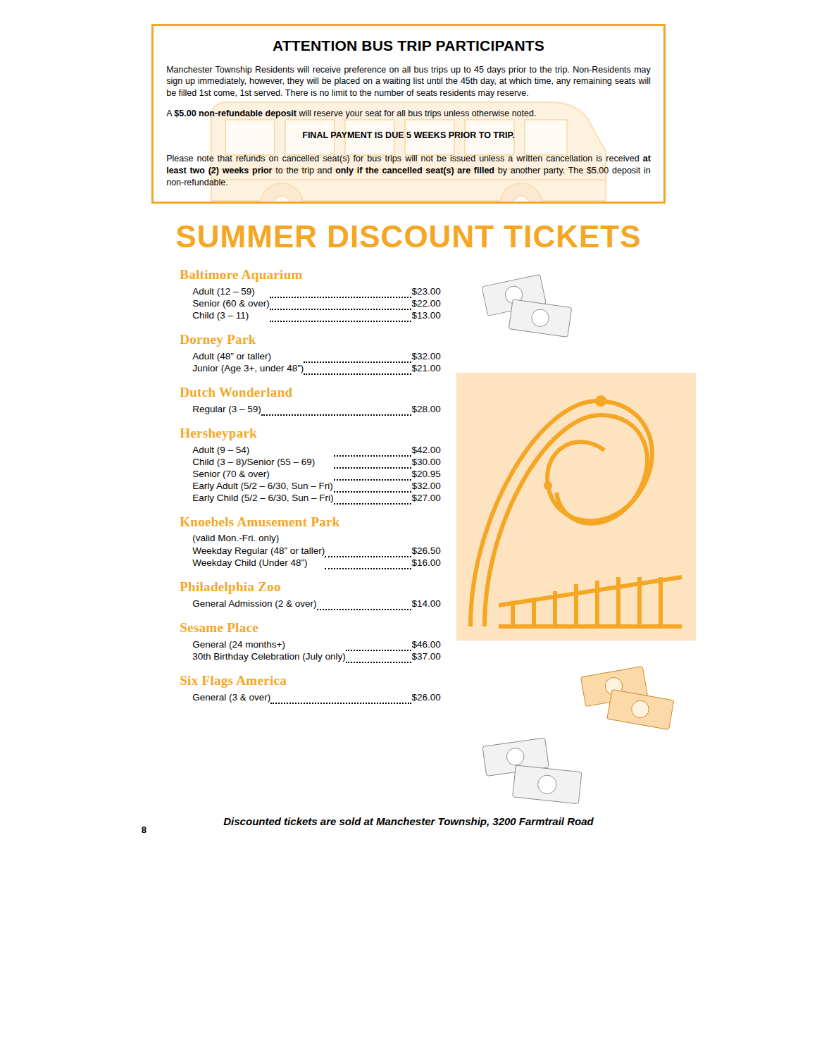ATTENTION BUS TRIP PARTICIPANTS
Manchester Township Residents will receive preference on all bus trips up to 45 days prior to the trip. Non-Residents may sign up immediately, however, they will be placed on a waiting list until the 45th day, at which time, any remaining seats will be filled 1st come, 1st served. There is no limit to the number of seats residents may reserve.
A $5.00 non-refundable deposit will reserve your seat for all bus trips unless otherwise noted.
FINAL PAYMENT IS DUE 5 WEEKS PRIOR TO TRIP.
Please note that refunds on cancelled seat(s) for bus trips will not be issued unless a written cancellation is received at least two (2) weeks prior to the trip and only if the cancelled seat(s) are filled by another party. The $5.00 deposit in non-refundable.
SUMMER DISCOUNT TICKETS
Baltimore Aquarium
| Adult (12 – 59) | | $23.00 |
| Senior (60 & over) | | $22.00 |
| Child (3 – 11) | | $13.00 |
Dorney Park
| Adult (48” or taller) | | $32.00 |
| Junior (Age 3+, under 48”) | | $21.00 |
Dutch Wonderland
| Regular (3 – 59) | | $28.00 |
Hersheypark
| Adult (9 – 54) | | $42.00 |
| Child (3 – 8)/Senior (55 – 69) | | $30.00 |
| Senior (70 & over) | | $20.95 |
| Early Adult (5/2 – 6/30, Sun – Fri) | | $32.00 |
| Early Child (5/2 – 6/30, Sun – Fri) | | $27.00 |
Knoebels Amusement Park
(valid Mon.-Fri. only)
| Weekday Regular (48” or taller) | | $26.50 |
| Weekday Child (Under 48”) | | $16.00 |
Philadelphia Zoo
| General Admission (2 & over) | | $14.00 |
Sesame Place
| General (24 months+) | | $46.00 |
| 30th Birthday Celebration (July only) | | $37.00 |
Six Flags America
| General (3 & over) | | $26.00 |
Discounted tickets are sold at Manchester Township, 3200 Farmtrail Road
8